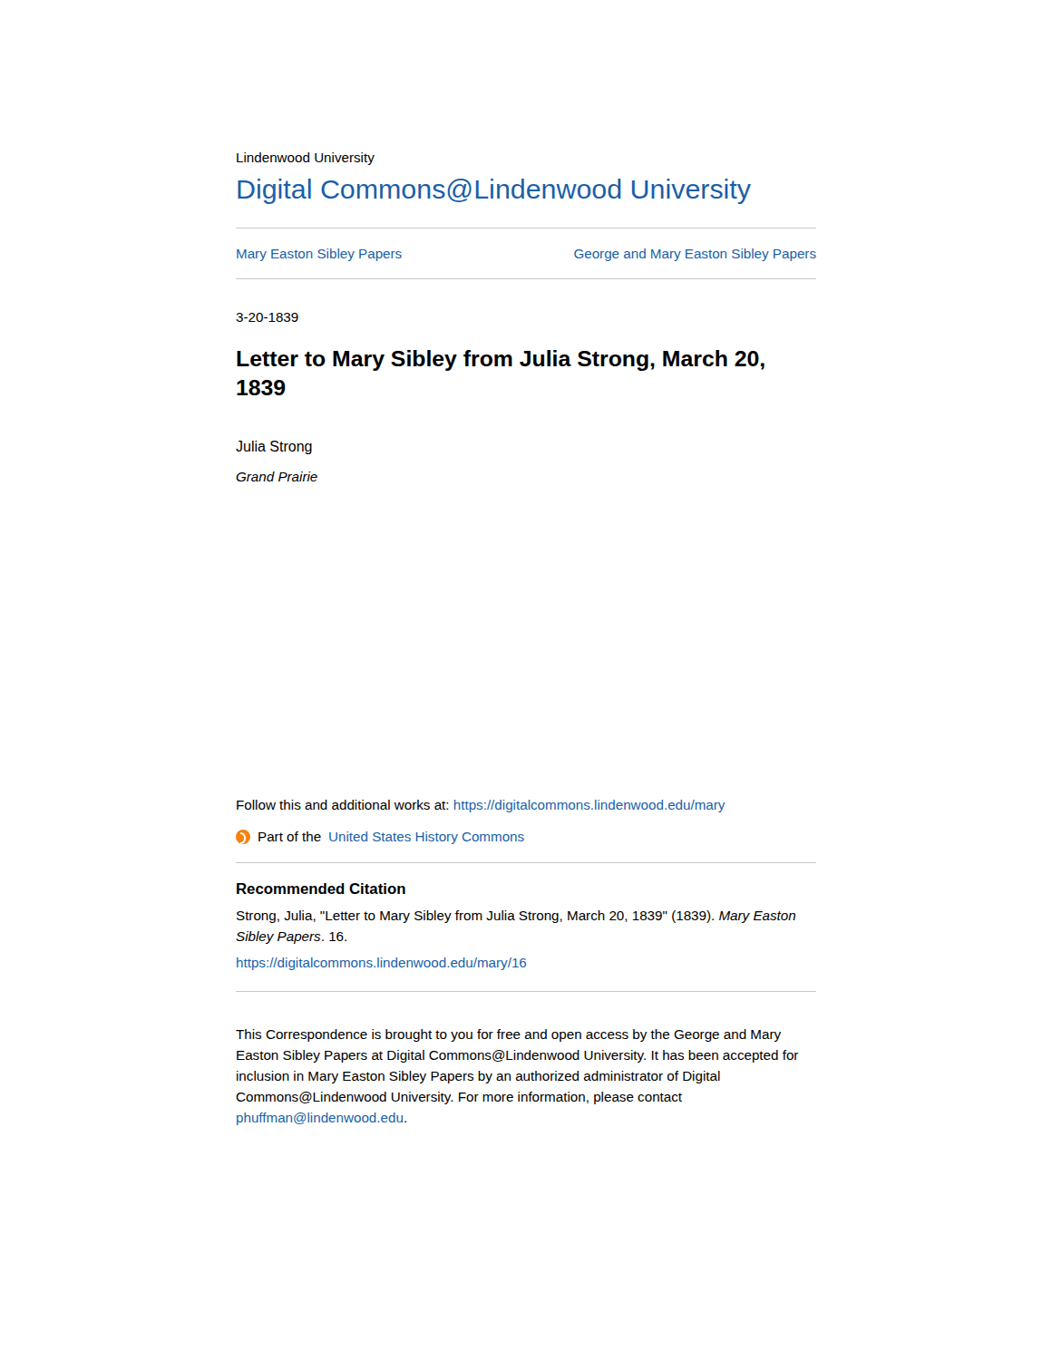Lindenwood University
Digital Commons@Lindenwood University
Mary Easton Sibley Papers George and Mary Easton Sibley Papers
3-20-1839
Letter to Mary Sibley from Julia Strong, March 20, 1839
Julia Strong
Grand Prairie
Follow this and additional works at: https://digitalcommons.lindenwood.edu/mary
Part of the United States History Commons
Recommended Citation
Strong, Julia, "Letter to Mary Sibley from Julia Strong, March 20, 1839" (1839). Mary Easton Sibley Papers. 16.
https://digitalcommons.lindenwood.edu/mary/16
This Correspondence is brought to you for free and open access by the George and Mary Easton Sibley Papers at Digital Commons@Lindenwood University. It has been accepted for inclusion in Mary Easton Sibley Papers by an authorized administrator of Digital Commons@Lindenwood University. For more information, please contact phuffman@lindenwood.edu.